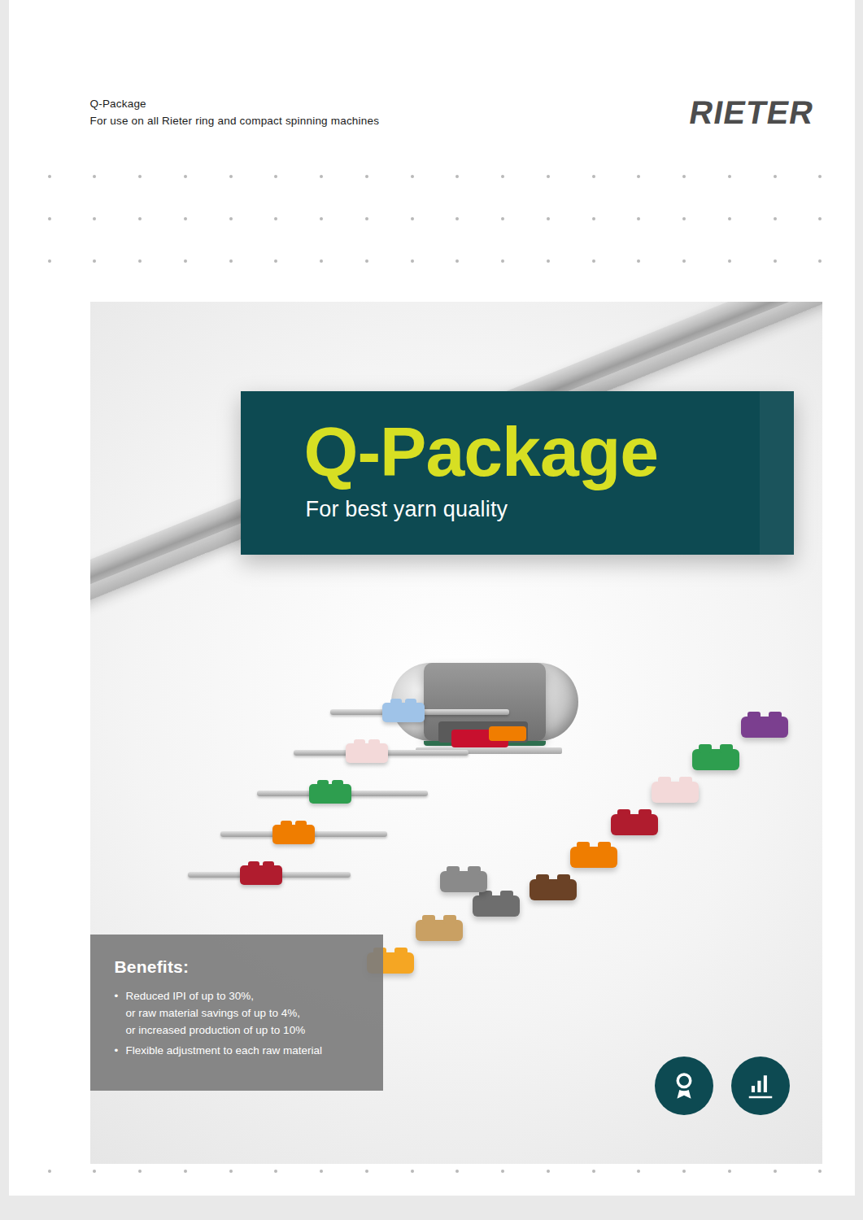Q-Package
For use on all Rieter ring and compact spinning machines
RIETER
Q-Package
For best yarn quality
Benefits:
Reduced IPI of up to 30%, or raw material savings of up to 4%, or increased production of up to 10%
Flexible adjustment to each raw material